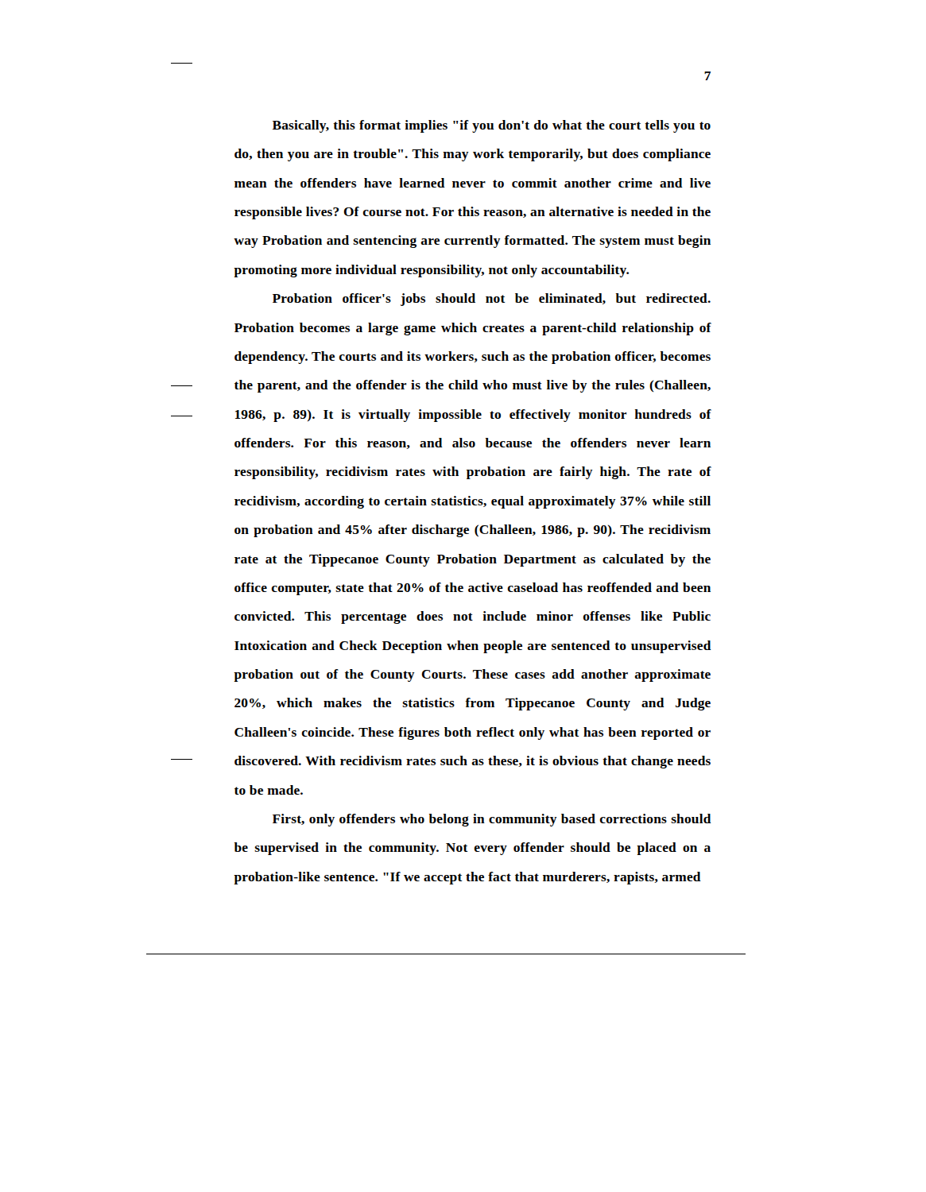7
Basically, this format implies "if you don't do what the court tells you to do, then you are in trouble". This may work temporarily, but does compliance mean the offenders have learned never to commit another crime and live responsible lives? Of course not. For this reason, an alternative is needed in the way Probation and sentencing are currently formatted. The system must begin promoting more individual responsibility, not only accountability.
Probation officer's jobs should not be eliminated, but redirected. Probation becomes a large game which creates a parent-child relationship of dependency. The courts and its workers, such as the probation officer, becomes the parent, and the offender is the child who must live by the rules (Challeen, 1986, p. 89). It is virtually impossible to effectively monitor hundreds of offenders. For this reason, and also because the offenders never learn responsibility, recidivism rates with probation are fairly high. The rate of recidivism, according to certain statistics, equal approximately 37% while still on probation and 45% after discharge (Challeen, 1986, p. 90). The recidivism rate at the Tippecanoe County Probation Department as calculated by the office computer, state that 20% of the active caseload has reoffended and been convicted. This percentage does not include minor offenses like Public Intoxication and Check Deception when people are sentenced to unsupervised probation out of the County Courts. These cases add another approximate 20%, which makes the statistics from Tippecanoe County and Judge Challeen's coincide. These figures both reflect only what has been reported or discovered. With recidivism rates such as these, it is obvious that change needs to be made.
First, only offenders who belong in community based corrections should be supervised in the community. Not every offender should be placed on a probation-like sentence. "If we accept the fact that murderers, rapists, armed